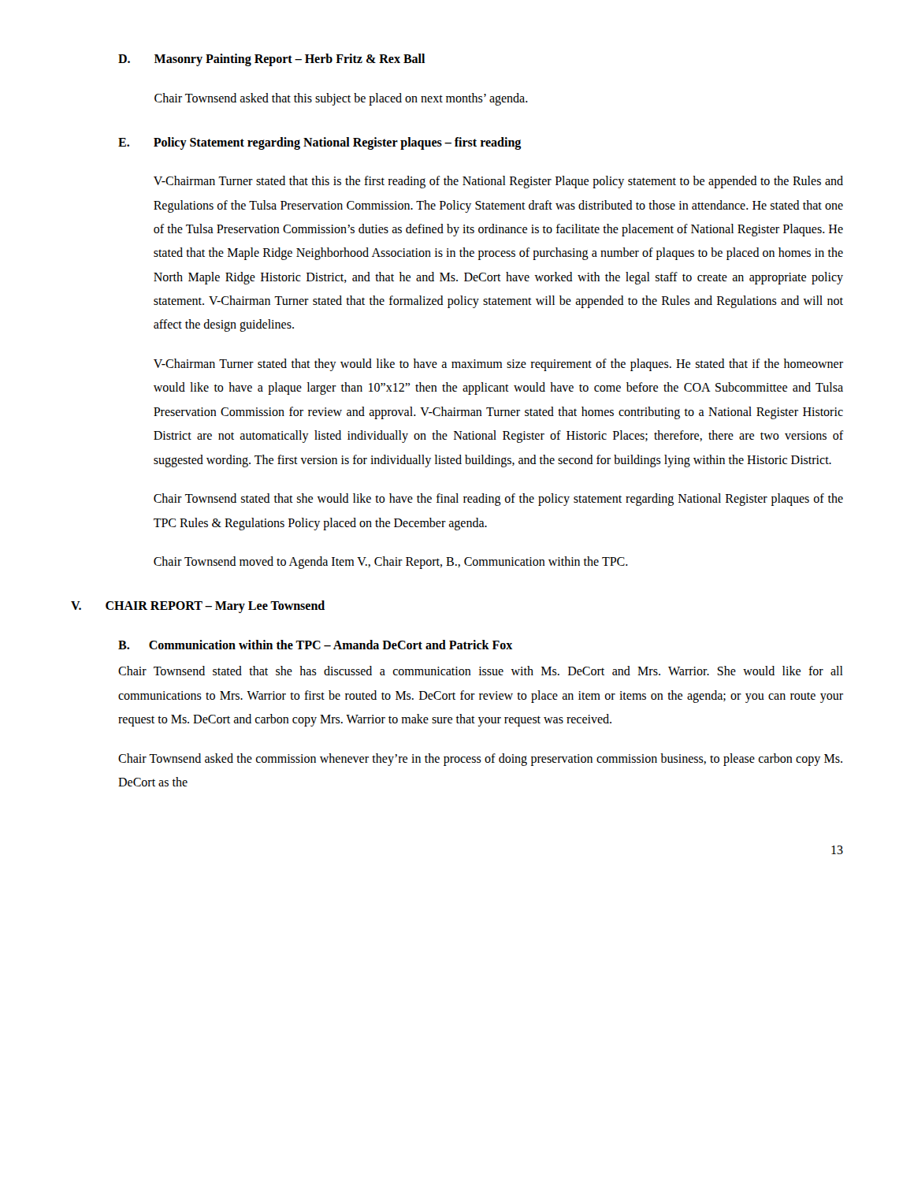D.
Masonry Painting Report – Herb Fritz & Rex Ball
Chair Townsend asked that this subject be placed on next months’ agenda.
E.
Policy Statement regarding National Register plaques – first reading
V-Chairman Turner stated that this is the first reading of the National Register Plaque policy statement to be appended to the Rules and Regulations of the Tulsa Preservation Commission. The Policy Statement draft was distributed to those in attendance. He stated that one of the Tulsa Preservation Commission’s duties as defined by its ordinance is to facilitate the placement of National Register Plaques. He stated that the Maple Ridge Neighborhood Association is in the process of purchasing a number of plaques to be placed on homes in the North Maple Ridge Historic District, and that he and Ms. DeCort have worked with the legal staff to create an appropriate policy statement. V-Chairman Turner stated that the formalized policy statement will be appended to the Rules and Regulations and will not affect the design guidelines.
V-Chairman Turner stated that they would like to have a maximum size requirement of the plaques. He stated that if the homeowner would like to have a plaque larger than 10”x12” then the applicant would have to come before the COA Subcommittee and Tulsa Preservation Commission for review and approval. V-Chairman Turner stated that homes contributing to a National Register Historic District are not automatically listed individually on the National Register of Historic Places; therefore, there are two versions of suggested wording. The first version is for individually listed buildings, and the second for buildings lying within the Historic District.
Chair Townsend stated that she would like to have the final reading of the policy statement regarding National Register plaques of the TPC Rules & Regulations Policy placed on the December agenda.
Chair Townsend moved to Agenda Item V., Chair Report, B., Communication within the TPC.
V.
CHAIR REPORT – Mary Lee Townsend
B. Communication within the TPC – Amanda DeCort and Patrick Fox
Chair Townsend stated that she has discussed a communication issue with Ms. DeCort and Mrs. Warrior. She would like for all communications to Mrs. Warrior to first be routed to Ms. DeCort for review to place an item or items on the agenda; or you can route your request to Ms. DeCort and carbon copy Mrs. Warrior to make sure that your request was received.
Chair Townsend asked the commission whenever they’re in the process of doing preservation commission business, to please carbon copy Ms. DeCort as the
13